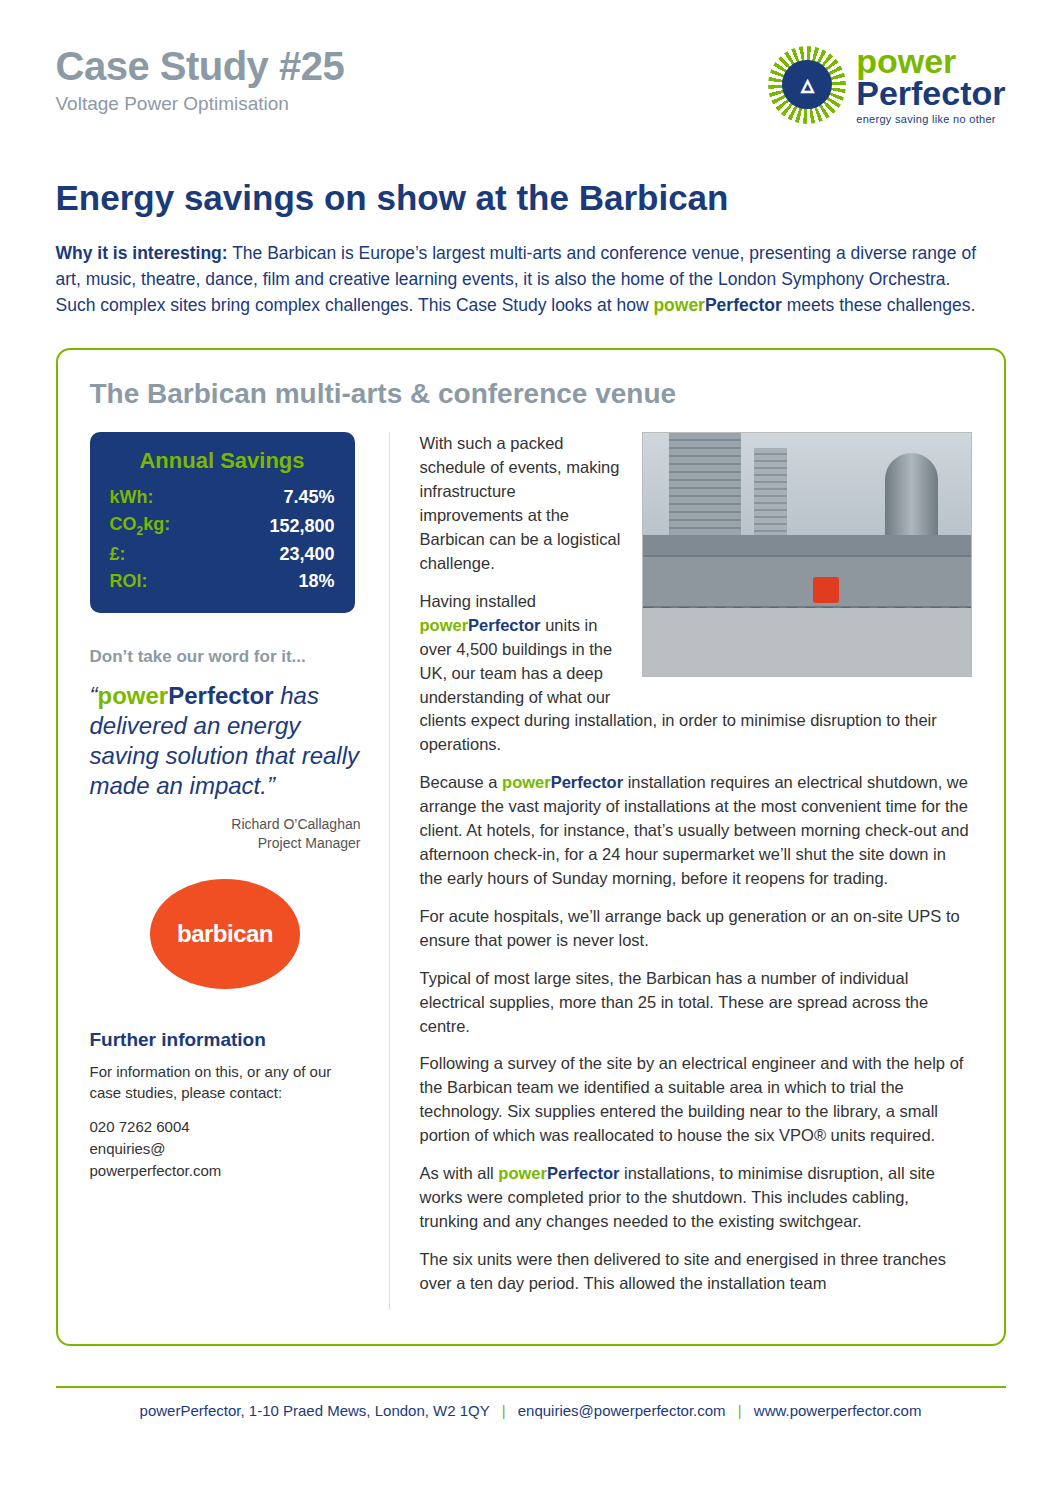Case Study #25
Voltage Power Optimisation
▵
power Perfector energy saving like no other
Energy savings on show at the Barbican
Why it is interesting: The Barbican is Europe’s largest multi-arts and conference venue, presenting a diverse range of art, music, theatre, dance, film and creative learning events, it is also the home of the London Symphony Orchestra. Such complex sites bring complex challenges. This Case Study looks at how power Perfector meets these challenges.
The Barbican multi-arts & conference venue
Annual Savings
| kWh: | 7.45% |
| CO 2 kg: | 152,800 |
| £: | 23,400 |
| ROI: | 18% |
Don’t take our word for it...
“power Perfector has delivered an energy saving solution that really made an impact.”
Richard O’Callaghan
Project Manager
barbican
Further information
For information on this, or any of our case studies, please contact:
020 7262 6004
enquiries@
powerperfector.com
With such a packed schedule of events, making infrastructure improvements at the Barbican can be a logistical challenge.
Having installed power Perfector units in over 4,500 buildings in the UK, our team has a deep understanding of what our clients expect during installation, in order to minimise disruption to their operations.
Because a power Perfector installation requires an electrical shutdown, we arrange the vast majority of installations at the most convenient time for the client. At hotels, for instance, that’s usually between morning check-out and afternoon check-in, for a 24 hour supermarket we’ll shut the site down in the early hours of Sunday morning, before it reopens for trading.
For acute hospitals, we’ll arrange back up generation or an on-site UPS to ensure that power is never lost.
Typical of most large sites, the Barbican has a number of individual electrical supplies, more than 25 in total. These are spread across the centre.
Following a survey of the site by an electrical engineer and with the help of the Barbican team we identified a suitable area in which to trial the technology. Six supplies entered the building near to the library, a small portion of which was reallocated to house the six VPO® units required.
As with all power Perfector installations, to minimise disruption, all site works were completed prior to the shutdown. This includes cabling, trunking and any changes needed to the existing switchgear.
The six units were then delivered to site and energised in three tranches over a ten day period. This allowed the installation team
powerPerfector, 1-10 Praed Mews, London, W2 1QY | enquiries@powerperfector.com | www.powerperfector.com